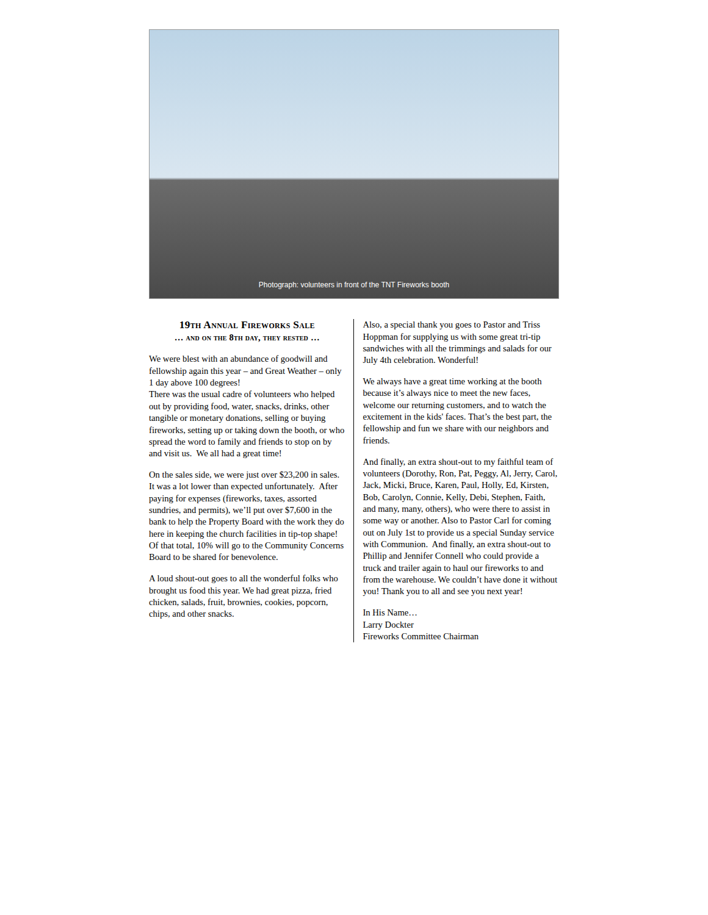19th Annual Fireworks Sale
… and on the 8th day, they rested …
We were blest with an abundance of goodwill and fellowship again this year – and Great Weather – only 1 day above 100 degrees!
There was the usual cadre of volunteers who helped out by providing food, water, snacks, drinks, other tangible or monetary donations, selling or buying fireworks, setting up or taking down the booth, or who spread the word to family and friends to stop on by and visit us. We all had a great time!
On the sales side, we were just over $23,200 in sales. It was a lot lower than expected unfortunately. After paying for expenses (fireworks, taxes, assorted sundries, and permits), we’ll put over $7,600 in the bank to help the Property Board with the work they do here in keeping the church facilities in tip-top shape! Of that total, 10% will go to the Community Concerns Board to be shared for benevolence.
A loud shout-out goes to all the wonderful folks who brought us food this year. We had great pizza, fried chicken, salads, fruit, brownies, cookies, popcorn, chips, and other snacks.
Also, a special thank you goes to Pastor and Triss Hoppman for supplying us with some great tri-tip sandwiches with all the trimmings and salads for our July 4th celebration. Wonderful!
We always have a great time working at the booth because it’s always nice to meet the new faces, welcome our returning customers, and to watch the excitement in the kids' faces. That’s the best part, the fellowship and fun we share with our neighbors and friends.
And finally, an extra shout-out to my faithful team of volunteers (Dorothy, Ron, Pat, Peggy, Al, Jerry, Carol, Jack, Micki, Bruce, Karen, Paul, Holly, Ed, Kirsten, Bob, Carolyn, Connie, Kelly, Debi, Stephen, Faith, and many, many, others), who were there to assist in some way or another. Also to Pastor Carl for coming out on July 1st to provide us a special Sunday service with Communion. And finally, an extra shout-out to Phillip and Jennifer Connell who could provide a truck and trailer again to haul our fireworks to and from the warehouse. We couldn’t have done it without you! Thank you to all and see you next year!
In His Name…
Larry Dockter
Fireworks Committee Chairman